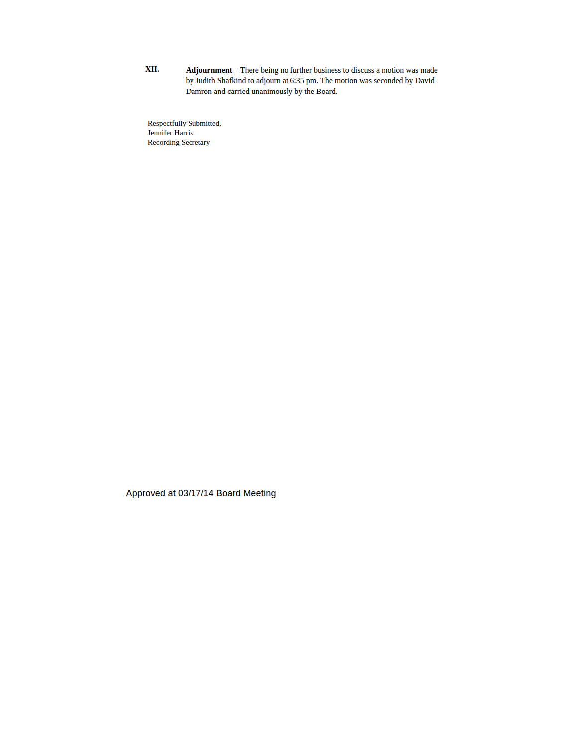XII.
Adjournment – There being no further business to discuss a motion was made by Judith Shafkind to adjourn at 6:35 pm. The motion was seconded by David Damron and carried unanimously by the Board.
Respectfully Submitted,
Jennifer Harris
Recording Secretary
Approved at 03/17/14 Board Meeting